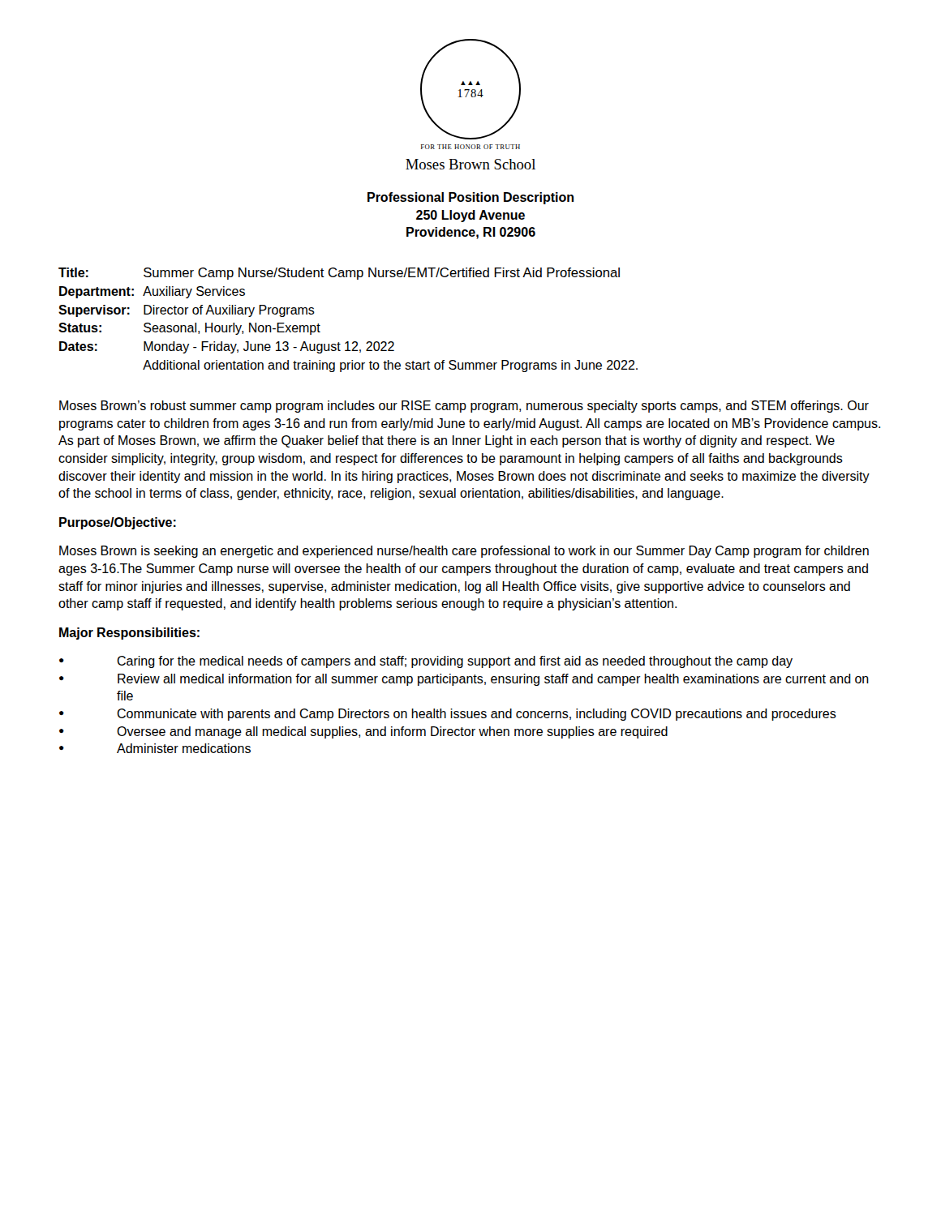▲▲▲
1784
For the Honor of Truth
Moses Brown School
Professional Position Description
250 Lloyd Avenue
Providence, RI 02906
| Title: | Summer Camp Nurse/Student Camp Nurse/EMT/Certified First Aid Professional |
| Department: | Auxiliary Services |
| Supervisor: | Director of Auxiliary Programs |
| Status: | Seasonal, Hourly, Non-Exempt |
| Dates: | Monday - Friday, June 13 - August 12, 2022 |
| | Additional orientation and training prior to the start of Summer Programs in June 2022. |
Moses Brown’s robust summer camp program includes our RISE camp program, numerous specialty sports camps, and STEM offerings. Our programs cater to children from ages 3-16 and run from early/mid June to early/mid August. All camps are located on MB’s Providence campus. As part of Moses Brown, we affirm the Quaker belief that there is an Inner Light in each person that is worthy of dignity and respect. We consider simplicity, integrity, group wisdom, and respect for differences to be paramount in helping campers of all faiths and backgrounds discover their identity and mission in the world. In its hiring practices, Moses Brown does not discriminate and seeks to maximize the diversity of the school in terms of class, gender, ethnicity, race, religion, sexual orientation, abilities/disabilities, and language.
Purpose/Objective:
Moses Brown is seeking an energetic and experienced nurse/health care professional to work in our Summer Day Camp program for children ages 3-16.The Summer Camp nurse will oversee the health of our campers throughout the duration of camp, evaluate and treat campers and staff for minor injuries and illnesses, supervise, administer medication, log all Health Office visits, give supportive advice to counselors and other camp staff if requested, and identify health problems serious enough to require a physician’s attention.
Major Responsibilities:
Caring for the medical needs of campers and staff; providing support and first aid as needed throughout the camp day
Review all medical information for all summer camp participants, ensuring staff and camper health examinations are current and on file
Communicate with parents and Camp Directors on health issues and concerns, including COVID precautions and procedures
Oversee and manage all medical supplies, and inform Director when more supplies are required
Administer medications